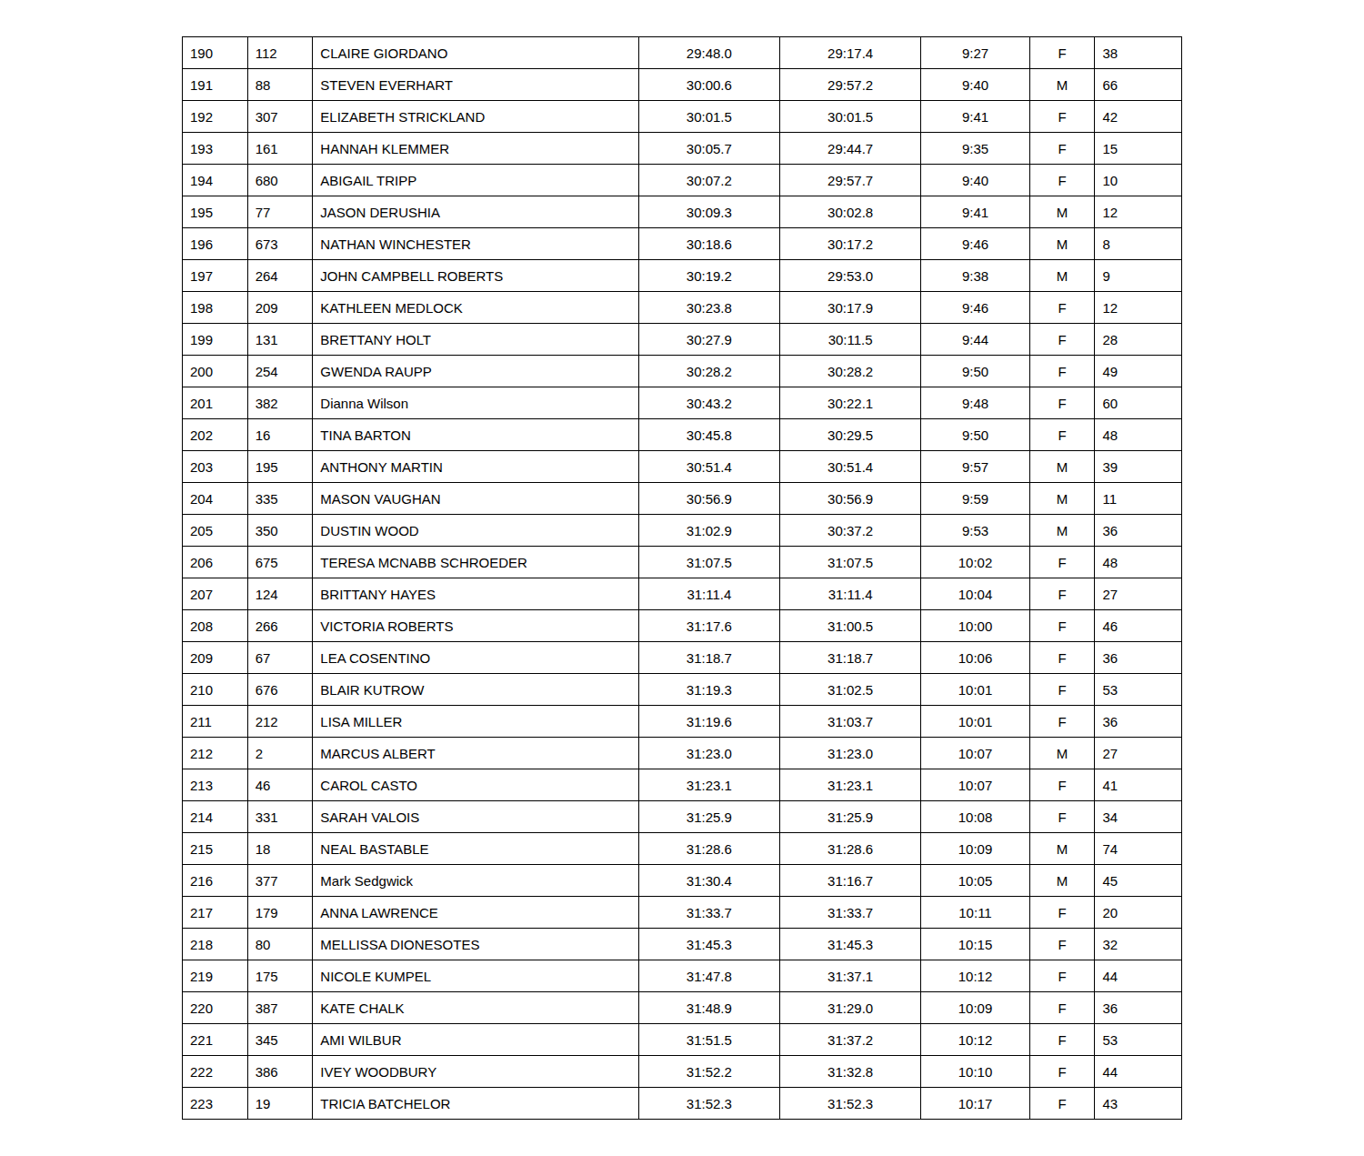| 190 | 112 | CLAIRE GIORDANO | 29:48.0 | 29:17.4 | 9:27 | F | 38 |
| 191 | 88 | STEVEN EVERHART | 30:00.6 | 29:57.2 | 9:40 | M | 66 |
| 192 | 307 | ELIZABETH STRICKLAND | 30:01.5 | 30:01.5 | 9:41 | F | 42 |
| 193 | 161 | HANNAH KLEMMER | 30:05.7 | 29:44.7 | 9:35 | F | 15 |
| 194 | 680 | ABIGAIL TRIPP | 30:07.2 | 29:57.7 | 9:40 | F | 10 |
| 195 | 77 | JASON DERUSHIA | 30:09.3 | 30:02.8 | 9:41 | M | 12 |
| 196 | 673 | NATHAN WINCHESTER | 30:18.6 | 30:17.2 | 9:46 | M | 8 |
| 197 | 264 | JOHN CAMPBELL ROBERTS | 30:19.2 | 29:53.0 | 9:38 | M | 9 |
| 198 | 209 | KATHLEEN MEDLOCK | 30:23.8 | 30:17.9 | 9:46 | F | 12 |
| 199 | 131 | BRETTANY HOLT | 30:27.9 | 30:11.5 | 9:44 | F | 28 |
| 200 | 254 | GWENDA RAUPP | 30:28.2 | 30:28.2 | 9:50 | F | 49 |
| 201 | 382 | Dianna Wilson | 30:43.2 | 30:22.1 | 9:48 | F | 60 |
| 202 | 16 | TINA BARTON | 30:45.8 | 30:29.5 | 9:50 | F | 48 |
| 203 | 195 | ANTHONY MARTIN | 30:51.4 | 30:51.4 | 9:57 | M | 39 |
| 204 | 335 | MASON VAUGHAN | 30:56.9 | 30:56.9 | 9:59 | M | 11 |
| 205 | 350 | DUSTIN WOOD | 31:02.9 | 30:37.2 | 9:53 | M | 36 |
| 206 | 675 | TERESA MCNABB SCHROEDER | 31:07.5 | 31:07.5 | 10:02 | F | 48 |
| 207 | 124 | BRITTANY HAYES | 31:11.4 | 31:11.4 | 10:04 | F | 27 |
| 208 | 266 | VICTORIA ROBERTS | 31:17.6 | 31:00.5 | 10:00 | F | 46 |
| 209 | 67 | LEA COSENTINO | 31:18.7 | 31:18.7 | 10:06 | F | 36 |
| 210 | 676 | BLAIR KUTROW | 31:19.3 | 31:02.5 | 10:01 | F | 53 |
| 211 | 212 | LISA MILLER | 31:19.6 | 31:03.7 | 10:01 | F | 36 |
| 212 | 2 | MARCUS ALBERT | 31:23.0 | 31:23.0 | 10:07 | M | 27 |
| 213 | 46 | CAROL CASTO | 31:23.1 | 31:23.1 | 10:07 | F | 41 |
| 214 | 331 | SARAH VALOIS | 31:25.9 | 31:25.9 | 10:08 | F | 34 |
| 215 | 18 | NEAL BASTABLE | 31:28.6 | 31:28.6 | 10:09 | M | 74 |
| 216 | 377 | Mark Sedgwick | 31:30.4 | 31:16.7 | 10:05 | M | 45 |
| 217 | 179 | ANNA LAWRENCE | 31:33.7 | 31:33.7 | 10:11 | F | 20 |
| 218 | 80 | MELLISSA DIONESOTES | 31:45.3 | 31:45.3 | 10:15 | F | 32 |
| 219 | 175 | NICOLE KUMPEL | 31:47.8 | 31:37.1 | 10:12 | F | 44 |
| 220 | 387 | KATE CHALK | 31:48.9 | 31:29.0 | 10:09 | F | 36 |
| 221 | 345 | AMI WILBUR | 31:51.5 | 31:37.2 | 10:12 | F | 53 |
| 222 | 386 | IVEY WOODBURY | 31:52.2 | 31:32.8 | 10:10 | F | 44 |
| 223 | 19 | TRICIA BATCHELOR | 31:52.3 | 31:52.3 | 10:17 | F | 43 |